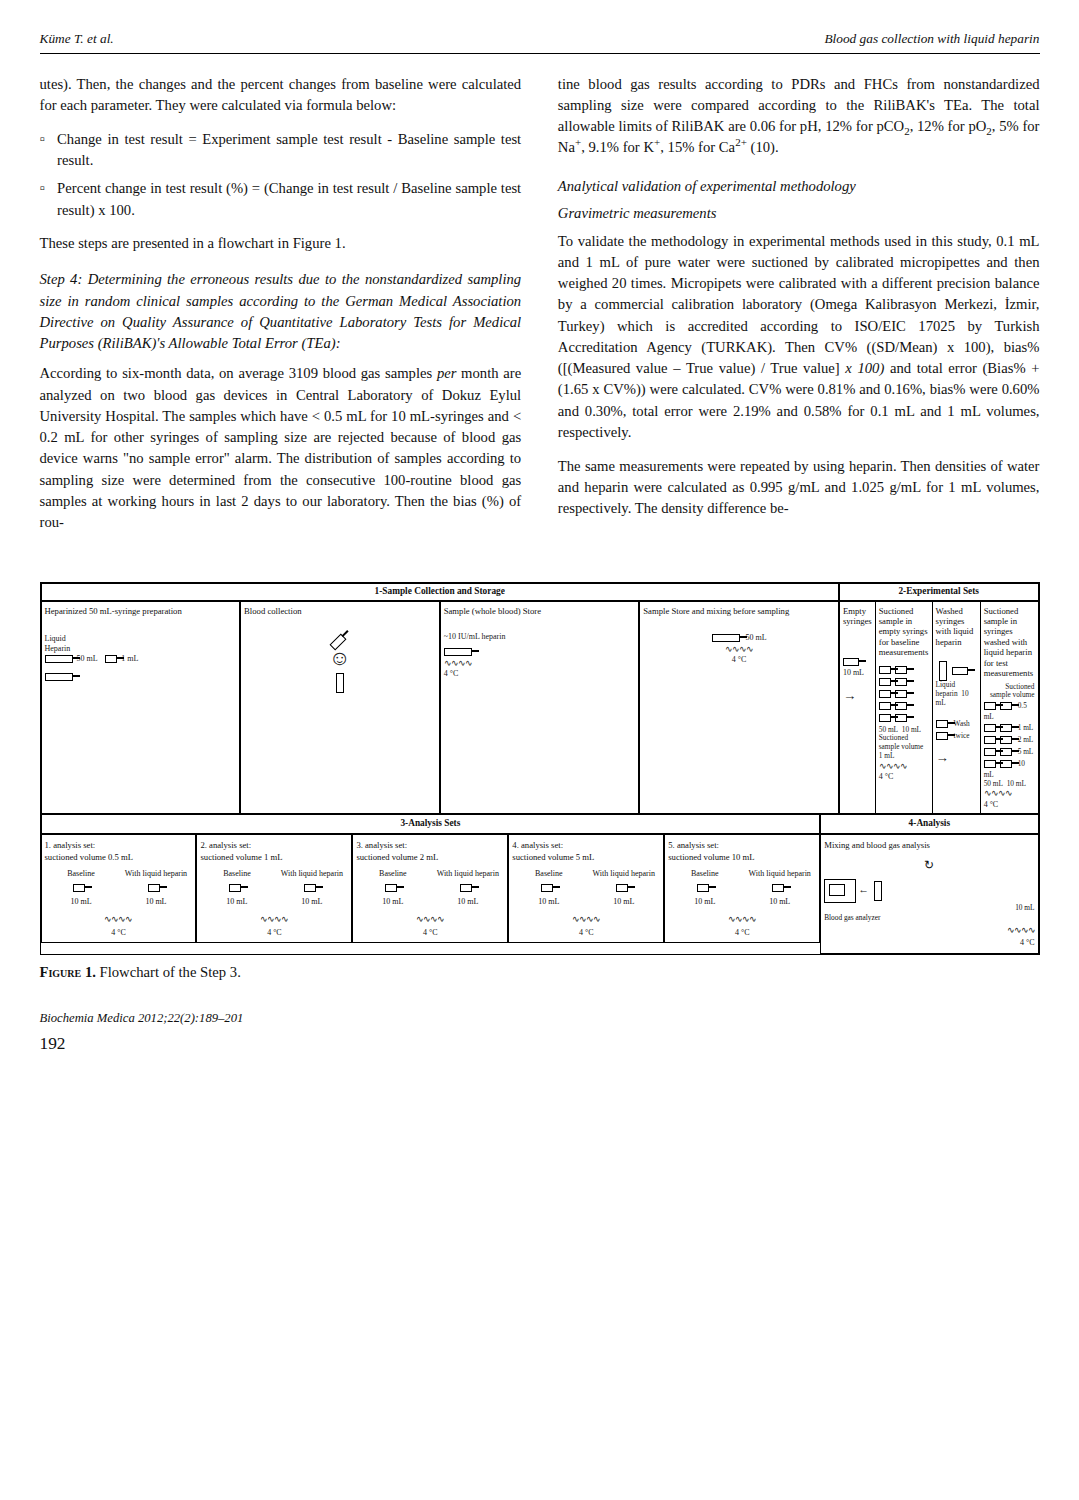Küme T. et al. Blood gas collection with liquid heparin
utes). Then, the changes and the percent changes from baseline were calculated for each parameter. They were calculated via formula below:
Change in test result = Experiment sample test result - Baseline sample test result.
Percent change in test result (%) = (Change in test result / Baseline sample test result) x 100.
These steps are presented in a flowchart in Figure 1.
Step 4: Determining the erroneous results due to the nonstandardized sampling size in random clinical samples according to the German Medical Association Directive on Quality Assurance of Quantitative Laboratory Tests for Medical Purposes (RiliBAK)'s Allowable Total Error (TEa):
According to six-month data, on average 3109 blood gas samples per month are analyzed on two blood gas devices in Central Laboratory of Dokuz Eylul University Hospital. The samples which have < 0.5 mL for 10 mL-syringes and < 0.2 mL for other syringes of sampling size are rejected because of blood gas device warns "no sample error" alarm. The distribution of samples according to sampling size were determined from the consecutive 100-routine blood gas samples at working hours in last 2 days to our laboratory. Then the bias (%) of rou-
tine blood gas results according to PDRs and FHCs from nonstandardized sampling size were compared according to the RiliBAK's TEa. The total allowable limits of RiliBAK are 0.06 for pH, 12% for pCO2, 12% for pO2, 5% for Na+, 9.1% for K+, 15% for Ca2+ (10).
Analytical validation of experimental methodology
Gravimetric measurements
To validate the methodology in experimental methods used in this study, 0.1 mL and 1 mL of pure water were suctioned by calibrated micropipettes and then weighed 20 times. Micropipets were calibrated with a different precision balance by a commercial calibration laboratory (Omega Kalibrasyon Merkezi, İzmir, Turkey) which is accredited according to ISO/EIC 17025 by Turkish Accreditation Agency (TURKAK). Then CV% ((SD/Mean) x 100), bias% ([(Measured value – True value) / True value] x 100) and total error (Bias% + (1.65 x CV%)) were calculated. CV% were 0.81% and 0.16%, bias% were 0.60% and 0.30%, total error were 2.19% and 0.58% for 0.1 mL and 1 mL volumes, respectively.
The same measurements were repeated by using heparin. Then densities of water and heparin were calculated as 0.995 g/mL and 1.025 g/mL for 1 mL volumes, respectively. The density difference be-
1-Sample Collection and Storage
2-Experimental Sets
Heparinized 50 mL-syringe preparation
Liquid
Heparin
50 mL 1 mL
Blood collection
☺
Sample (whole blood) Store
~10 IU/mL heparin
∿∿∿∿
4 °C
Sample Store and mixing before sampling
50 mL
∿∿∿∿
4 °C
Empty syringes
10 mL
Suctioned sample in empty syrings for baseline measurements
50 mL 10 mL
Suctioned sample volume 1 mL
∿∿∿∿
4 °C
Washed syringes with liquid heparin
Liquid heparin 10 mL
Wash
twice
Suctioned sample in syringes washed with liquid heparin for test measurements
Suctioned sample volume
0.5 mL
1 mL
2 mL
5 mL
10 mL
50 mL 10 mL
∿∿∿∿
4 °C
3-Analysis Sets
1. analysis set:
suctioned volume 0.5 mL
Baseline
With liquid heparin
10 mL
10 mL
∿∿∿∿
4 °C
2. analysis set:
suctioned volume 1 mL
Baseline
With liquid heparin
10 mL
10 mL
∿∿∿∿
4 °C
3. analysis set:
suctioned volume 2 mL
Baseline
With liquid heparin
10 mL
10 mL
∿∿∿∿
4 °C
4. analysis set:
suctioned volume 5 mL
Baseline
With liquid heparin
10 mL
10 mL
∿∿∿∿
4 °C
5. analysis set:
suctioned volume 10 mL
Baseline
With liquid heparin
10 mL
10 mL
∿∿∿∿
4 °C
4-Analysis
Mixing and blood gas analysis
↻
←
10 mL
Blood gas analyzer
∿∿∿∿
4 °C
Figure 1. Flowchart of the Step 3.
Biochemia Medica 2012;22(2):189–201
192